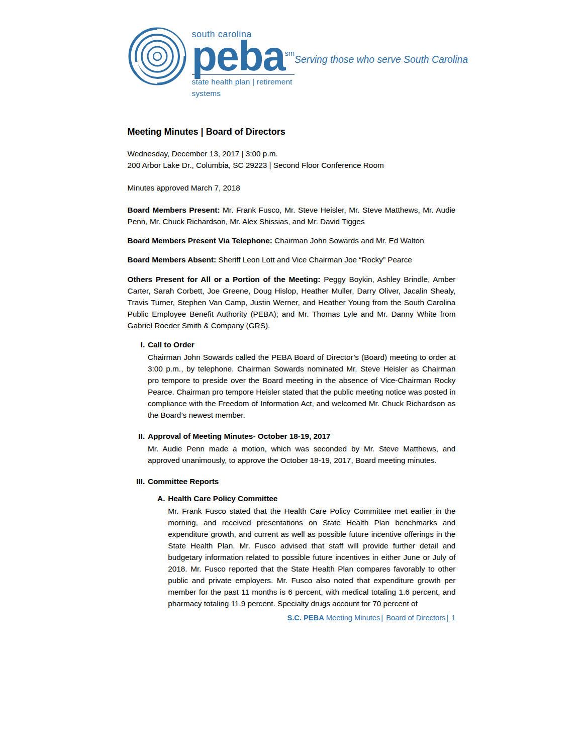south carolina
pebasm
state health plan | retirement systems
Serving those who serve South Carolina
Meeting Minutes | Board of Directors
Wednesday, December 13, 2017 | 3:00 p.m.
200 Arbor Lake Dr., Columbia, SC 29223 | Second Floor Conference Room
Minutes approved March 7, 2018
Board Members Present: Mr. Frank Fusco, Mr. Steve Heisler, Mr. Steve Matthews, Mr. Audie Penn, Mr. Chuck Richardson, Mr. Alex Shissias, and Mr. David Tigges
Board Members Present Via Telephone: Chairman John Sowards and Mr. Ed Walton
Board Members Absent: Sheriff Leon Lott and Vice Chairman Joe “Rocky” Pearce
Others Present for All or a Portion of the Meeting: Peggy Boykin, Ashley Brindle, Amber Carter, Sarah Corbett, Joe Greene, Doug Hislop, Heather Muller, Darry Oliver, Jacalin Shealy, Travis Turner, Stephen Van Camp, Justin Werner, and Heather Young from the South Carolina Public Employee Benefit Authority (PEBA); and Mr. Thomas Lyle and Mr. Danny White from Gabriel Roeder Smith & Company (GRS).
Call to Order
Chairman John Sowards called the PEBA Board of Director’s (Board) meeting to order at 3:00 p.m., by telephone. Chairman Sowards nominated Mr. Steve Heisler as Chairman pro tempore to preside over the Board meeting in the absence of Vice-Chairman Rocky Pearce. Chairman pro tempore Heisler stated that the public meeting notice was posted in compliance with the Freedom of Information Act, and welcomed Mr. Chuck Richardson as the Board’s newest member.
Approval of Meeting Minutes- October 18-19, 2017
Mr. Audie Penn made a motion, which was seconded by Mr. Steve Matthews, and approved unanimously, to approve the October 18-19, 2017, Board meeting minutes.
Committee Reports
Health Care Policy Committee
Mr. Frank Fusco stated that the Health Care Policy Committee met earlier in the morning, and received presentations on State Health Plan benchmarks and expenditure growth, and current as well as possible future incentive offerings in the State Health Plan. Mr. Fusco advised that staff will provide further detail and budgetary information related to possible future incentives in either June or July of 2018. Mr. Fusco reported that the State Health Plan compares favorably to other public and private employers. Mr. Fusco also noted that expenditure growth per member for the past 11 months is 6 percent, with medical totaling 1.6 percent, and pharmacy totaling 11.9 percent. Specialty drugs account for 70 percent of
S.C. PEBA Meeting Minutes| Board of Directors| 1